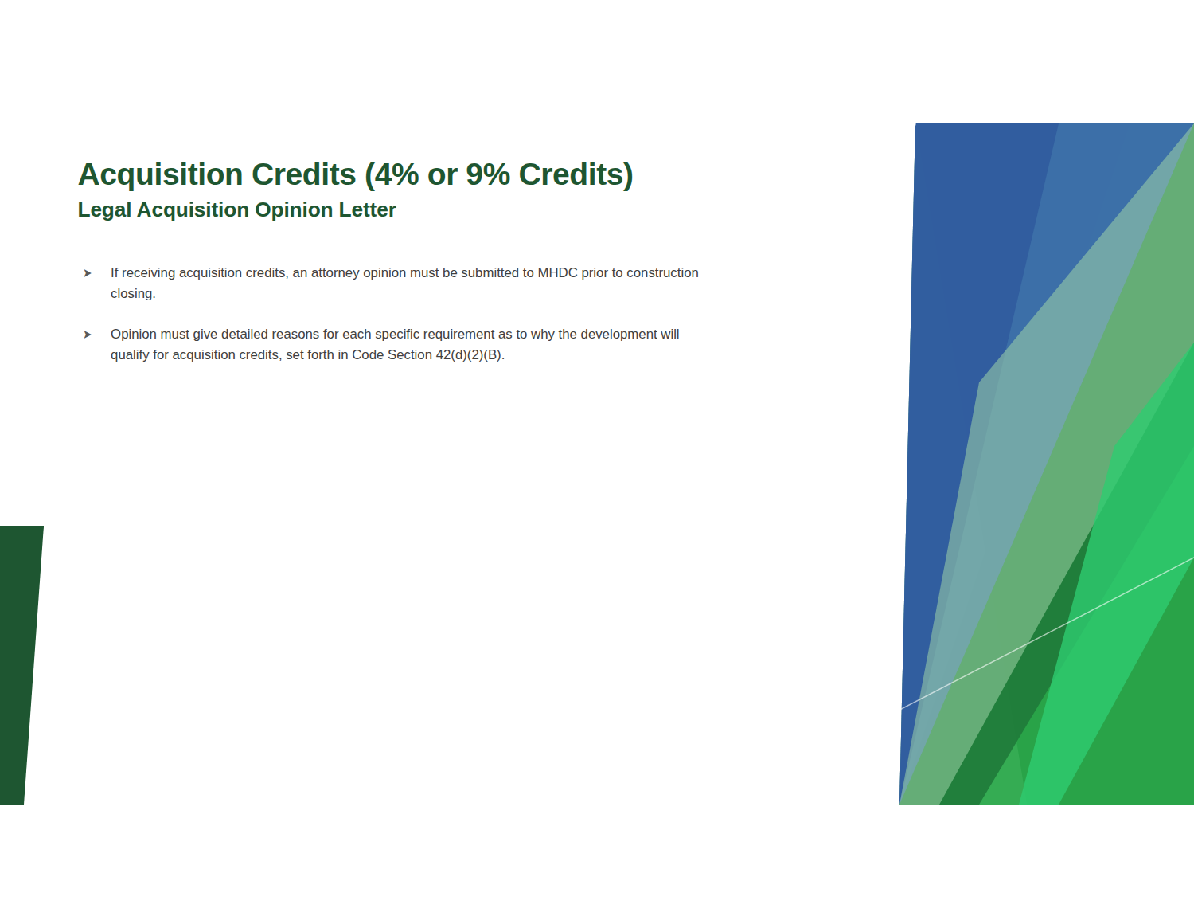Acquisition Credits (4% or 9% Credits)
Legal Acquisition Opinion Letter
If receiving acquisition credits, an attorney opinion must be submitted to MHDC prior to construction closing.
Opinion must give detailed reasons for each specific requirement as to why the development will qualify for acquisition credits, set forth in Code Section 42(d)(2)(B).